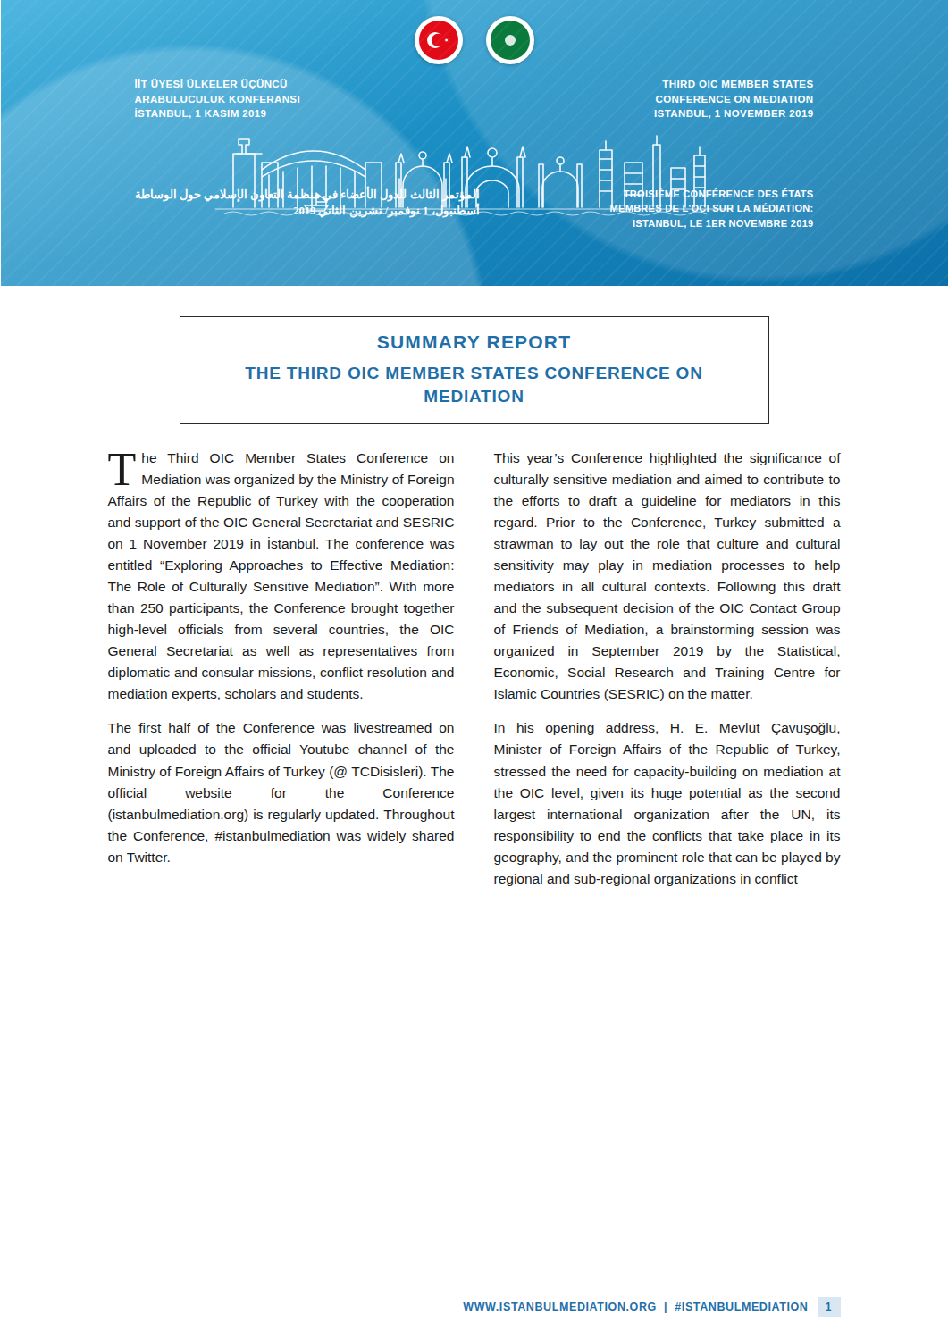İİT ÜYESİ ÜLKELER ÜÇÜNCÜ
ARABULUCULUK KONFERANSI
İSTANBUL, 1 KASIM 2019
THIRD OIC MEMBER STATES
CONFERENCE ON MEDIATION
ISTANBUL, 1 NOVEMBER 2019
المؤتمر الثالث للدول الأعضاء في منظمة التعاون الإسلامي حول الوساطة
أسطنبول، 1 نوفمبر/ تشرين الثاني 2019
TROISIÈME CONFÉRENCE DES ÉTATS
MEMBRES DE L'OCI SUR LA MÉDIATION:
ISTANBUL, LE 1ER NOVEMBRE 2019
SUMMARY REPORT
THE THIRD OIC MEMBER STATES CONFERENCE ON MEDIATION
The Third OIC Member States Conference on Mediation was organized by the Ministry of Foreign Affairs of the Republic of Turkey with the cooperation and support of the OIC General Secretariat and SESRIC on 1 November 2019 in İstanbul. The conference was entitled “Exploring Approaches to Effective Mediation: The Role of Culturally Sensitive Mediation”. With more than 250 participants, the Conference brought together high-level officials from several countries, the OIC General Secretariat as well as representatives from diplomatic and consular missions, conflict resolution and mediation experts, scholars and students.
The first half of the Conference was livestreamed on and uploaded to the official Youtube channel of the Ministry of Foreign Affairs of Turkey (@ TCDisisleri). The official website for the Conference (istanbulmediation.org) is regularly updated. Throughout the Conference, #istanbulmediation was widely shared on Twitter.
This year’s Conference highlighted the significance of culturally sensitive mediation and aimed to contribute to the efforts to draft a guideline for mediators in this regard. Prior to the Conference, Turkey submitted a strawman to lay out the role that culture and cultural sensitivity may play in mediation processes to help mediators in all cultural contexts. Following this draft and the subsequent decision of the OIC Contact Group of Friends of Mediation, a brainstorming session was organized in September 2019 by the Statistical, Economic, Social Research and Training Centre for Islamic Countries (SESRIC) on the matter.
In his opening address, H. E. Mevlüt Çavuşoğlu, Minister of Foreign Affairs of the Republic of Turkey, stressed the need for capacity-building on mediation at the OIC level, given its huge potential as the second largest international organization after the UN, its responsibility to end the conflicts that take place in its geography, and the prominent role that can be played by regional and sub-regional organizations in conflict
WWW.ISTANBULMEDIATION.ORG | #ISTANBULMEDIATION 1